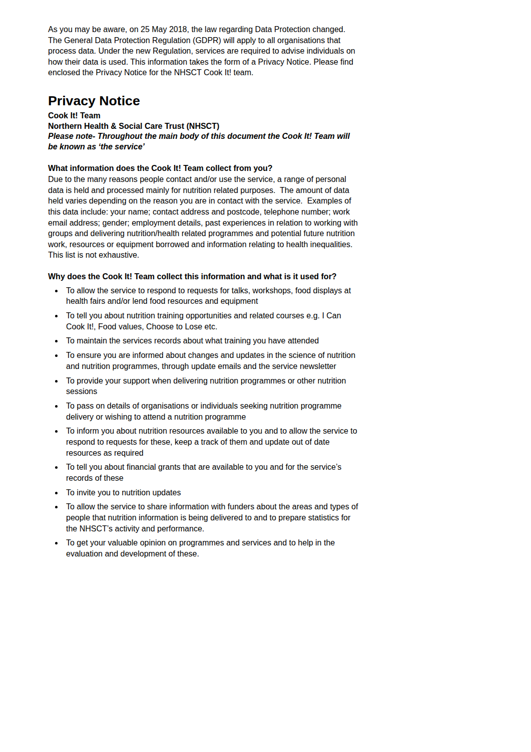As you may be aware, on 25 May 2018, the law regarding Data Protection changed. The General Data Protection Regulation (GDPR) will apply to all organisations that process data. Under the new Regulation, services are required to advise individuals on how their data is used. This information takes the form of a Privacy Notice. Please find enclosed the Privacy Notice for the NHSCT Cook It! team.
Privacy Notice
Cook It! Team
Northern Health & Social Care Trust (NHSCT)
Please note- Throughout the main body of this document the Cook It! Team will be known as ‘the service’
What information does the Cook It! Team collect from you?
Due to the many reasons people contact and/or use the service, a range of personal data is held and processed mainly for nutrition related purposes. The amount of data held varies depending on the reason you are in contact with the service. Examples of this data include: your name; contact address and postcode, telephone number; work email address; gender; employment details, past experiences in relation to working with groups and delivering nutrition/health related programmes and potential future nutrition work, resources or equipment borrowed and information relating to health inequalities. This list is not exhaustive.
Why does the Cook It! Team collect this information and what is it used for?
To allow the service to respond to requests for talks, workshops, food displays at health fairs and/or lend food resources and equipment
To tell you about nutrition training opportunities and related courses e.g. I Can Cook It!, Food values, Choose to Lose etc.
To maintain the services records about what training you have attended
To ensure you are informed about changes and updates in the science of nutrition and nutrition programmes, through update emails and the service newsletter
To provide your support when delivering nutrition programmes or other nutrition sessions
To pass on details of organisations or individuals seeking nutrition programme delivery or wishing to attend a nutrition programme
To inform you about nutrition resources available to you and to allow the service to respond to requests for these, keep a track of them and update out of date resources as required
To tell you about financial grants that are available to you and for the service’s records of these
To invite you to nutrition updates
To allow the service to share information with funders about the areas and types of people that nutrition information is being delivered to and to prepare statistics for the NHSCT’s activity and performance.
To get your valuable opinion on programmes and services and to help in the evaluation and development of these.